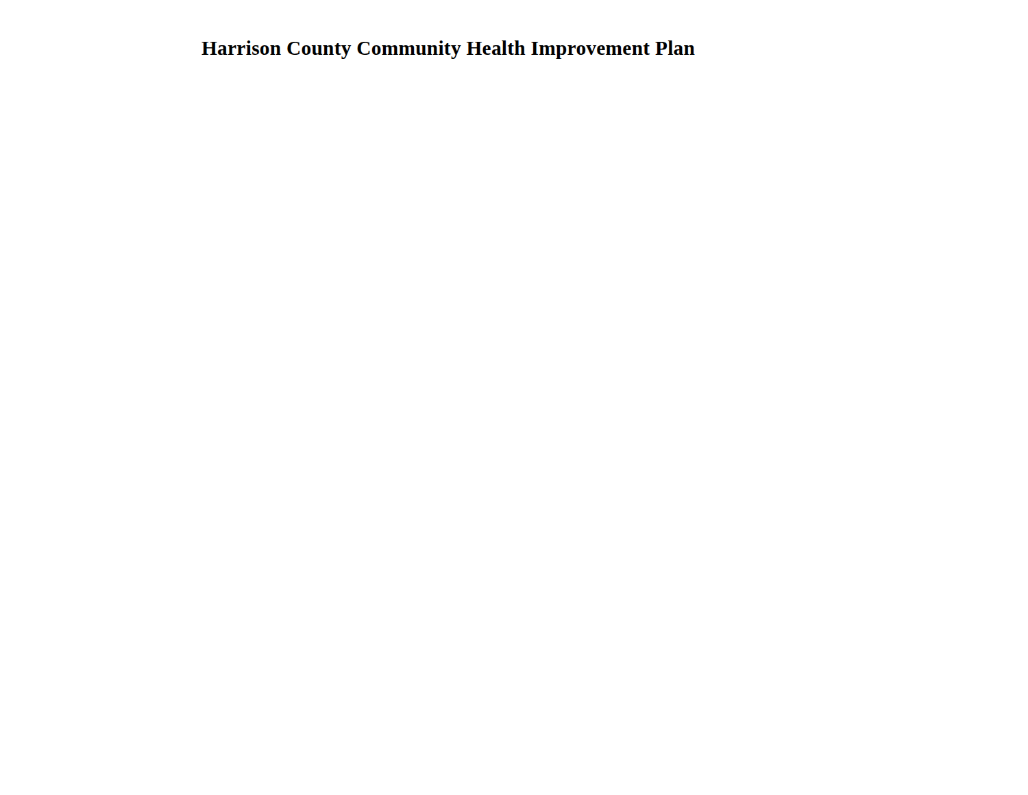Harrison County Community Health Improvement Plan